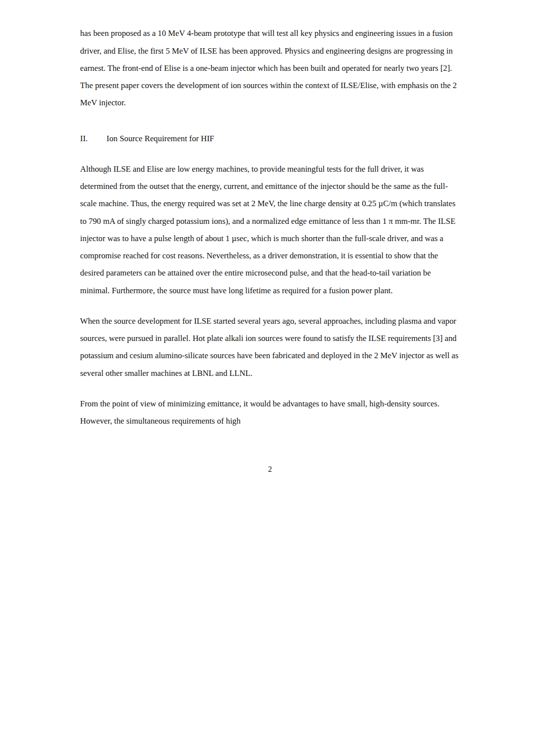has been proposed as a 10 MeV 4-beam prototype that will test all key physics and engineering issues in a fusion driver, and Elise, the first 5 MeV of ILSE has been approved. Physics and engineering designs are progressing in earnest. The front-end of Elise is a one-beam injector which has been built and operated for nearly two years [2]. The present paper covers the development of ion sources within the context of ILSE/Elise, with emphasis on the 2 MeV injector.
II. Ion Source Requirement for HIF
Although ILSE and Elise are low energy machines, to provide meaningful tests for the full driver, it was determined from the outset that the energy, current, and emittance of the injector should be the same as the full-scale machine. Thus, the energy required was set at 2 MeV, the line charge density at 0.25 µC/m (which translates to 790 mA of singly charged potassium ions), and a normalized edge emittance of less than 1 π mm-mr. The ILSE injector was to have a pulse length of about 1 µsec, which is much shorter than the full-scale driver, and was a compromise reached for cost reasons. Nevertheless, as a driver demonstration, it is essential to show that the desired parameters can be attained over the entire microsecond pulse, and that the head-to-tail variation be minimal. Furthermore, the source must have long lifetime as required for a fusion power plant.
When the source development for ILSE started several years ago, several approaches, including plasma and vapor sources, were pursued in parallel. Hot plate alkali ion sources were found to satisfy the ILSE requirements [3] and potassium and cesium alumino-silicate sources have been fabricated and deployed in the 2 MeV injector as well as several other smaller machines at LBNL and LLNL.
From the point of view of minimizing emittance, it would be advantages to have small, high-density sources. However, the simultaneous requirements of high
2